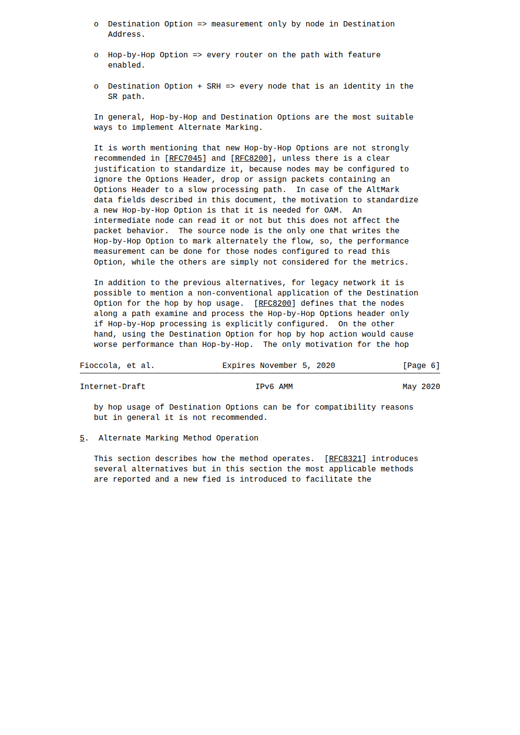o  Destination Option => measurement only by node in Destination
      Address.

   o  Hop-by-Hop Option => every router on the path with feature
      enabled.

   o  Destination Option + SRH => every node that is an identity in the
      SR path.

   In general, Hop-by-Hop and Destination Options are the most suitable
   ways to implement Alternate Marking.

   It is worth mentioning that new Hop-by-Hop Options are not strongly
   recommended in [RFC7045] and [RFC8200], unless there is a clear
   justification to standardize it, because nodes may be configured to
   ignore the Options Header, drop or assign packets containing an
   Options Header to a slow processing path.  In case of the AltMark
   data fields described in this document, the motivation to standardize
   a new Hop-by-Hop Option is that it is needed for OAM.  An
   intermediate node can read it or not but this does not affect the
   packet behavior.  The source node is the only one that writes the
   Hop-by-Hop Option to mark alternately the flow, so, the performance
   measurement can be done for those nodes configured to read this
   Option, while the others are simply not considered for the metrics.

   In addition to the previous alternatives, for legacy network it is
   possible to mention a non-conventional application of the Destination
   Option for the hop by hop usage.  [RFC8200] defines that the nodes
   along a path examine and process the Hop-by-Hop Options header only
   if Hop-by-Hop processing is explicitly configured.  On the other
   hand, using the Destination Option for hop by hop action would cause
   worse performance than Hop-by-Hop.  The only motivation for the hop
Fioccola, et al. Expires November 5, 2020[Page 6]
Internet-Draft IPv6 AMM May 2020
   by hop usage of Destination Options can be for compatibility reasons
   but in general it is not recommended.

5.  Alternate Marking Method Operation

   This section describes how the method operates.  [RFC8321] introduces
   several alternatives but in this section the most applicable methods
   are reported and a new fied is introduced to facilitate the